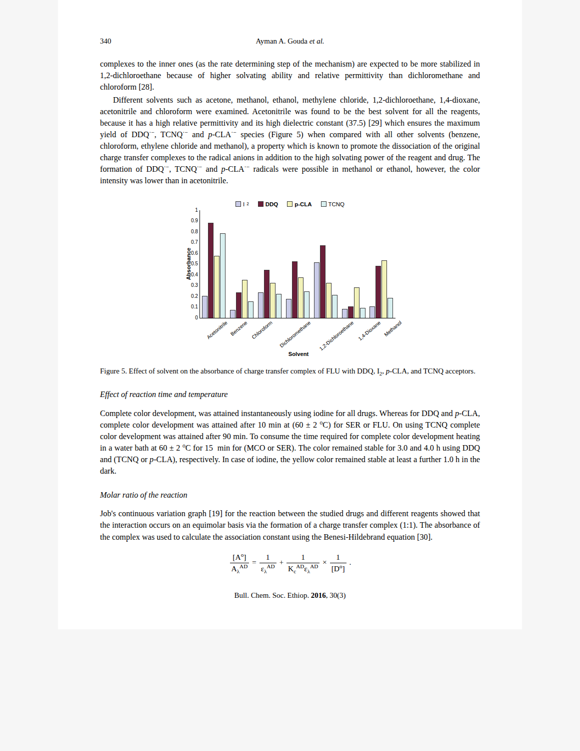340
Ayman A. Gouda et al.
complexes to the inner ones (as the rate determining step of the mechanism) are expected to be more stabilized in 1,2-dichloroethane because of higher solvating ability and relative permittivity than dichloromethane and chloroform [28].
Different solvents such as acetone, methanol, ethanol, methylene chloride, 1,2-dichloroethane, 1,4-dioxane, acetonitrile and chloroform were examined. Acetonitrile was found to be the best solvent for all the reagents, because it has a high relative permittivity and its high dielectric constant (37.5) [29] which ensures the maximum yield of DDQ·−, TCNQ·− and p-CLA·− species (Figure 5) when compared with all other solvents (benzene, chloroform, ethylene chloride and methanol), a property which is known to promote the dissociation of the original charge transfer complexes to the radical anions in addition to the high solvating power of the reagent and drug. The formation of DDQ·−, TCNQ·− and p-CLA·− radicals were possible in methanol or ethanol, however, the color intensity was lower than in acetonitrile.
I2 DDQ p-CLA TCNQ
Absorbance
1 0.9 0.8 0.7 0.6 0.5 0.4 0.3 0.2 0.1 0
Acetonitrile Benzene Chloroform Dichloromethane 1,2-Dichloroethane 1,4-Dioxane Methanol
Solvent
Figure 5. Effect of solvent on the absorbance of charge transfer complex of FLU with DDQ, I2, p-CLA, and TCNQ acceptors.
Effect of reaction time and temperature
Complete color development, was attained instantaneously using iodine for all drugs. Whereas for DDQ and p-CLA, complete color development was attained after 10 min at (60 ± 2 oC) for SER or FLU. On using TCNQ complete color development was attained after 90 min. To consume the time required for complete color development heating in a water bath at 60 ± 2 oC for 15 min for (MCO or SER). The color remained stable for 3.0 and 4.0 h using DDQ and (TCNQ or p-CLA), respectively. In case of iodine, the yellow color remained stable at least a further 1.0 h in the dark.
Molar ratio of the reaction
Job's continuous variation graph [19] for the reaction between the studied drugs and different reagents showed that the interaction occurs on an equimolar basis via the formation of a charge transfer complex (1:1). The absorbance of the complex was used to calculate the association constant using the Benesi-Hildebrand equation [30].
[Ao] AλAD = 1 ελAD + 1 KcADελAD × 1 [Do] .
Bull. Chem. Soc. Ethiop. 2016, 30(3)